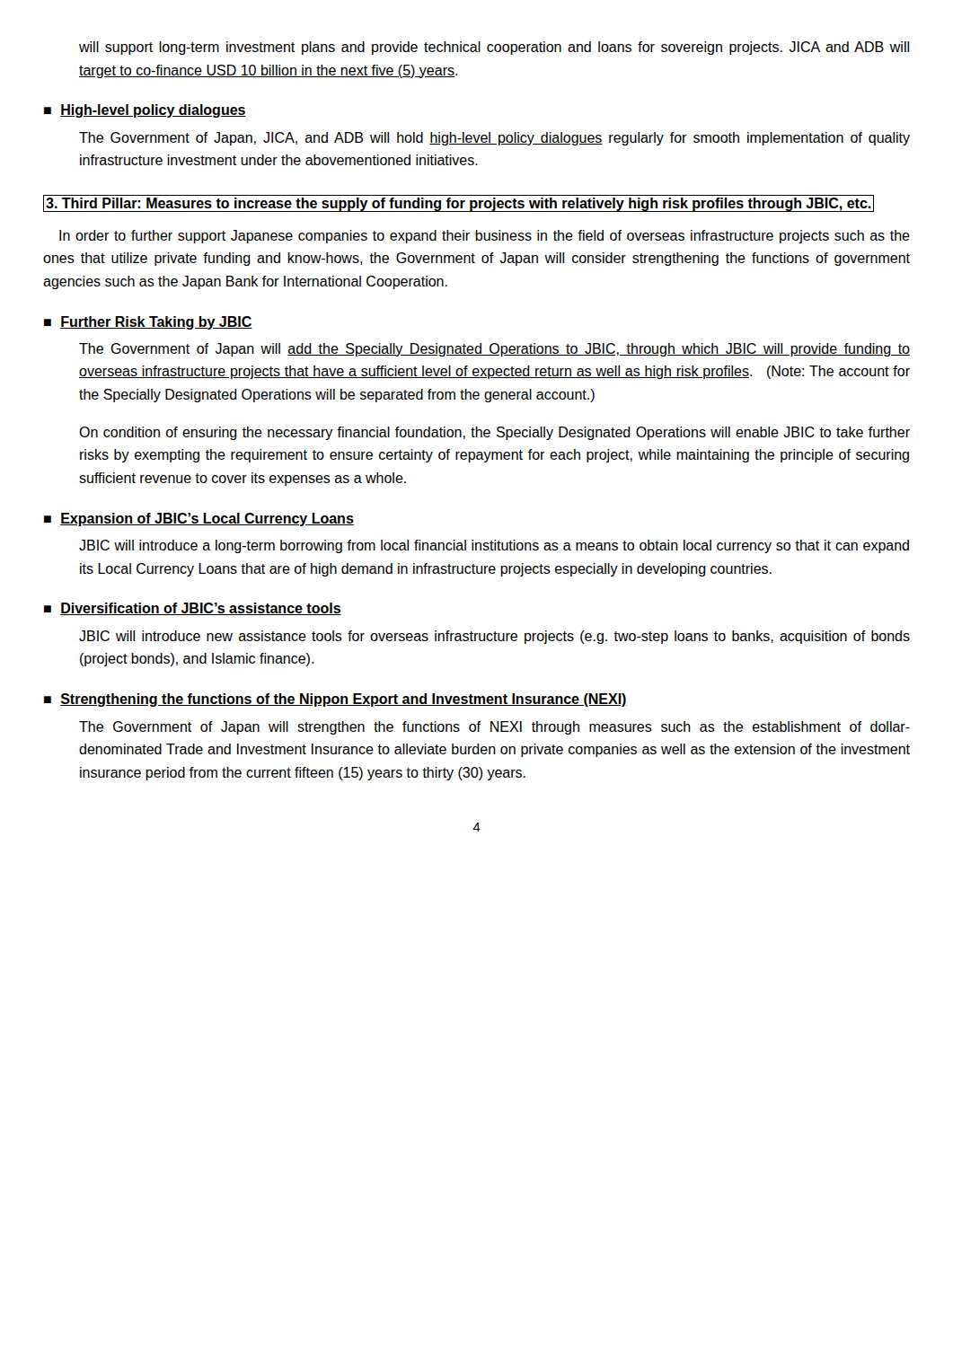will support long-term investment plans and provide technical cooperation and loans for sovereign projects. JICA and ADB will target to co-finance USD 10 billion in the next five (5) years.
High-level policy dialogues
The Government of Japan, JICA, and ADB will hold high-level policy dialogues regularly for smooth implementation of quality infrastructure investment under the abovementioned initiatives.
3. Third Pillar: Measures to increase the supply of funding for projects with relatively high risk profiles through JBIC, etc.
In order to further support Japanese companies to expand their business in the field of overseas infrastructure projects such as the ones that utilize private funding and know-hows, the Government of Japan will consider strengthening the functions of government agencies such as the Japan Bank for International Cooperation.
Further Risk Taking by JBIC
The Government of Japan will add the Specially Designated Operations to JBIC, through which JBIC will provide funding to overseas infrastructure projects that have a sufficient level of expected return as well as high risk profiles. (Note: The account for the Specially Designated Operations will be separated from the general account.)
On condition of ensuring the necessary financial foundation, the Specially Designated Operations will enable JBIC to take further risks by exempting the requirement to ensure certainty of repayment for each project, while maintaining the principle of securing sufficient revenue to cover its expenses as a whole.
Expansion of JBIC’s Local Currency Loans
JBIC will introduce a long-term borrowing from local financial institutions as a means to obtain local currency so that it can expand its Local Currency Loans that are of high demand in infrastructure projects especially in developing countries.
Diversification of JBIC’s assistance tools
JBIC will introduce new assistance tools for overseas infrastructure projects (e.g. two-step loans to banks, acquisition of bonds (project bonds), and Islamic finance).
Strengthening the functions of the Nippon Export and Investment Insurance (NEXI)
The Government of Japan will strengthen the functions of NEXI through measures such as the establishment of dollar-denominated Trade and Investment Insurance to alleviate burden on private companies as well as the extension of the investment insurance period from the current fifteen (15) years to thirty (30) years.
4